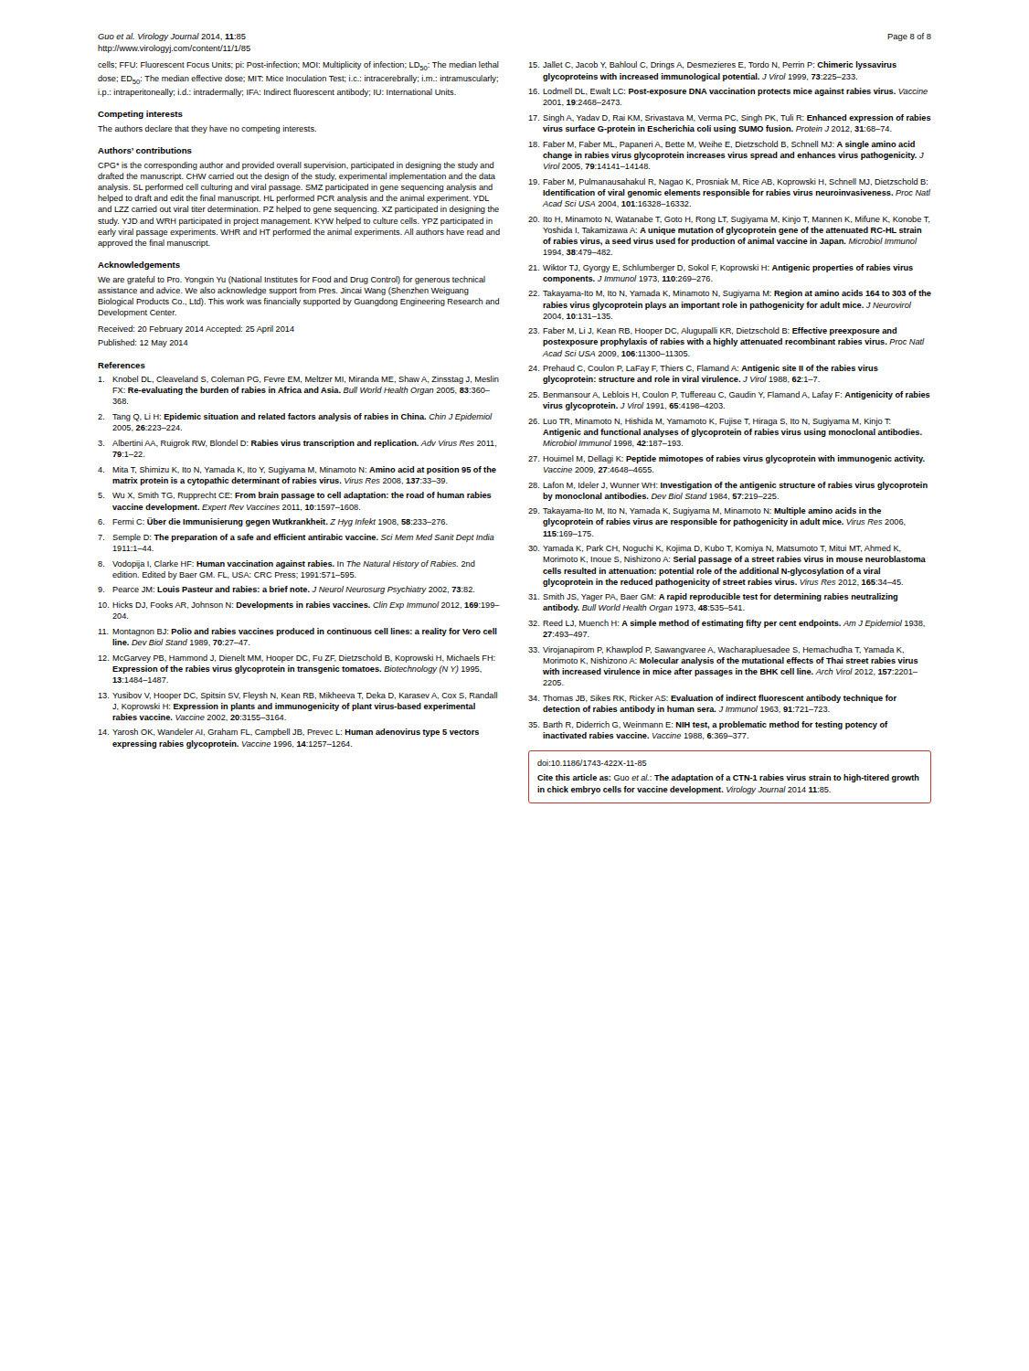Guo et al. Virology Journal 2014, 11:85
http://www.virologyj.com/content/11/1/85
Page 8 of 8
cells; FFU: Fluorescent Focus Units; pi: Post-infection; MOI: Multiplicity of infection; LD50: The median lethal dose; ED50: The median effective dose; MIT: Mice Inoculation Test; i.c.: intracerebrally; i.m.: intramuscularly; i.p.: intraperitoneally; i.d.: intradermally; IFA: Indirect fluorescent antibody; IU: International Units.
Competing interests
The authors declare that they have no competing interests.
Authors’ contributions
CPG* is the corresponding author and provided overall supervision, participated in designing the study and drafted the manuscript. CHW carried out the design of the study, experimental implementation and the data analysis. SL performed cell culturing and viral passage. SMZ participated in gene sequencing analysis and helped to draft and edit the final manuscript. HL performed PCR analysis and the animal experiment. YDL and LZZ carried out viral titer determination. PZ helped to gene sequencing. XZ participated in designing the study. YJD and WRH participated in project management. KYW helped to culture cells. YPZ participated in early viral passage experiments. WHR and HT performed the animal experiments. All authors have read and approved the final manuscript.
Acknowledgements
We are grateful to Pro. Yongxin Yu (National Institutes for Food and Drug Control) for generous technical assistance and advice. We also acknowledge support from Pres. Jincai Wang (Shenzhen Weiguang Biological Products Co., Ltd). This work was financially supported by Guangdong Engineering Research and Development Center.
Received: 20 February 2014 Accepted: 25 April 2014
Published: 12 May 2014
References
Knobel DL, Cleaveland S, Coleman PG, Fevre EM, Meltzer MI, Miranda ME, Shaw A, Zinsstag J, Meslin FX: Re-evaluating the burden of rabies in Africa and Asia. Bull World Health Organ 2005, 83:360–368.
Tang Q, Li H: Epidemic situation and related factors analysis of rabies in China. Chin J Epidemiol 2005, 26:223–224.
Albertini AA, Ruigrok RW, Blondel D: Rabies virus transcription and replication. Adv Virus Res 2011, 79:1–22.
Mita T, Shimizu K, Ito N, Yamada K, Ito Y, Sugiyama M, Minamoto N: Amino acid at position 95 of the matrix protein is a cytopathic determinant of rabies virus. Virus Res 2008, 137:33–39.
Wu X, Smith TG, Rupprecht CE: From brain passage to cell adaptation: the road of human rabies vaccine development. Expert Rev Vaccines 2011, 10:1597–1608.
Fermi C: Über die Immunisierung gegen Wutkrankheit. Z Hyg Infekt 1908, 58:233–276.
Semple D: The preparation of a safe and efficient antirabic vaccine. Sci Mem Med Sanit Dept India 1911:1–44.
Vodopija I, Clarke HF: Human vaccination against rabies. In The Natural History of Rabies. 2nd edition. Edited by Baer GM. FL, USA: CRC Press; 1991:571–595.
Pearce JM: Louis Pasteur and rabies: a brief note. J Neurol Neurosurg Psychiatry 2002, 73:82.
Hicks DJ, Fooks AR, Johnson N: Developments in rabies vaccines. Clin Exp Immunol 2012, 169:199–204.
Montagnon BJ: Polio and rabies vaccines produced in continuous cell lines: a reality for Vero cell line. Dev Biol Stand 1989, 70:27–47.
McGarvey PB, Hammond J, Dienelt MM, Hooper DC, Fu ZF, Dietzschold B, Koprowski H, Michaels FH: Expression of the rabies virus glycoprotein in transgenic tomatoes. Biotechnology (N Y) 1995, 13:1484–1487.
Yusibov V, Hooper DC, Spitsin SV, Fleysh N, Kean RB, Mikheeva T, Deka D, Karasev A, Cox S, Randall J, Koprowski H: Expression in plants and immunogenicity of plant virus-based experimental rabies vaccine. Vaccine 2002, 20:3155–3164.
Yarosh OK, Wandeler AI, Graham FL, Campbell JB, Prevec L: Human adenovirus type 5 vectors expressing rabies glycoprotein. Vaccine 1996, 14:1257–1264.
Jallet C, Jacob Y, Bahloul C, Drings A, Desmezieres E, Tordo N, Perrin P: Chimeric lyssavirus glycoproteins with increased immunological potential. J Virol 1999, 73:225–233.
Lodmell DL, Ewalt LC: Post-exposure DNA vaccination protects mice against rabies virus. Vaccine 2001, 19:2468–2473.
Singh A, Yadav D, Rai KM, Srivastava M, Verma PC, Singh PK, Tuli R: Enhanced expression of rabies virus surface G-protein in Escherichia coli using SUMO fusion. Protein J 2012, 31:68–74.
Faber M, Faber ML, Papaneri A, Bette M, Weihe E, Dietzschold B, Schnell MJ: A single amino acid change in rabies virus glycoprotein increases virus spread and enhances virus pathogenicity. J Virol 2005, 79:14141–14148.
Faber M, Pulmanausahakul R, Nagao K, Prosniak M, Rice AB, Koprowski H, Schnell MJ, Dietzschold B: Identification of viral genomic elements responsible for rabies virus neuroinvasiveness. Proc Natl Acad Sci USA 2004, 101:16328–16332.
Ito H, Minamoto N, Watanabe T, Goto H, Rong LT, Sugiyama M, Kinjo T, Mannen K, Mifune K, Konobe T, Yoshida I, Takamizawa A: A unique mutation of glycoprotein gene of the attenuated RC-HL strain of rabies virus, a seed virus used for production of animal vaccine in Japan. Microbiol Immunol 1994, 38:479–482.
Wiktor TJ, Gyorgy E, Schlumberger D, Sokol F, Koprowski H: Antigenic properties of rabies virus components. J Immunol 1973, 110:269–276.
Takayama-Ito M, Ito N, Yamada K, Minamoto N, Sugiyama M: Region at amino acids 164 to 303 of the rabies virus glycoprotein plays an important role in pathogenicity for adult mice. J Neurovirol 2004, 10:131–135.
Faber M, Li J, Kean RB, Hooper DC, Alugupalli KR, Dietzschold B: Effective preexposure and postexposure prophylaxis of rabies with a highly attenuated recombinant rabies virus. Proc Natl Acad Sci USA 2009, 106:11300–11305.
Prehaud C, Coulon P, LaFay F, Thiers C, Flamand A: Antigenic site II of the rabies virus glycoprotein: structure and role in viral virulence. J Virol 1988, 62:1–7.
Benmansour A, Leblois H, Coulon P, Tuffereau C, Gaudin Y, Flamand A, Lafay F: Antigenicity of rabies virus glycoprotein. J Virol 1991, 65:4198–4203.
Luo TR, Minamoto N, Hishida M, Yamamoto K, Fujise T, Hiraga S, Ito N, Sugiyama M, Kinjo T: Antigenic and functional analyses of glycoprotein of rabies virus using monoclonal antibodies. Microbiol Immunol 1998, 42:187–193.
Houimel M, Dellagi K: Peptide mimotopes of rabies virus glycoprotein with immunogenic activity. Vaccine 2009, 27:4648–4655.
Lafon M, Ideler J, Wunner WH: Investigation of the antigenic structure of rabies virus glycoprotein by monoclonal antibodies. Dev Biol Stand 1984, 57:219–225.
Takayama-Ito M, Ito N, Yamada K, Sugiyama M, Minamoto N: Multiple amino acids in the glycoprotein of rabies virus are responsible for pathogenicity in adult mice. Virus Res 2006, 115:169–175.
Yamada K, Park CH, Noguchi K, Kojima D, Kubo T, Komiya N, Matsumoto T, Mitui MT, Ahmed K, Morimoto K, Inoue S, Nishizono A: Serial passage of a street rabies virus in mouse neuroblastoma cells resulted in attenuation: potential role of the additional N-glycosylation of a viral glycoprotein in the reduced pathogenicity of street rabies virus. Virus Res 2012, 165:34–45.
Smith JS, Yager PA, Baer GM: A rapid reproducible test for determining rabies neutralizing antibody. Bull World Health Organ 1973, 48:535–541.
Reed LJ, Muench H: A simple method of estimating fifty per cent endpoints. Am J Epidemiol 1938, 27:493–497.
Virojanapirom P, Khawplod P, Sawangvaree A, Wacharapluesadee S, Hemachudha T, Yamada K, Morimoto K, Nishizono A: Molecular analysis of the mutational effects of Thai street rabies virus with increased virulence in mice after passages in the BHK cell line. Arch Virol 2012, 157:2201–2205.
Thomas JB, Sikes RK, Ricker AS: Evaluation of indirect fluorescent antibody technique for detection of rabies antibody in human sera. J Immunol 1963, 91:721–723.
Barth R, Diderrich G, Weinmann E: NIH test, a problematic method for testing potency of inactivated rabies vaccine. Vaccine 1988, 6:369–377.
doi:10.1186/1743-422X-11-85
Cite this article as: Guo et al.: The adaptation of a CTN-1 rabies virus strain to high-titered growth in chick embryo cells for vaccine development. Virology Journal 2014 11:85.